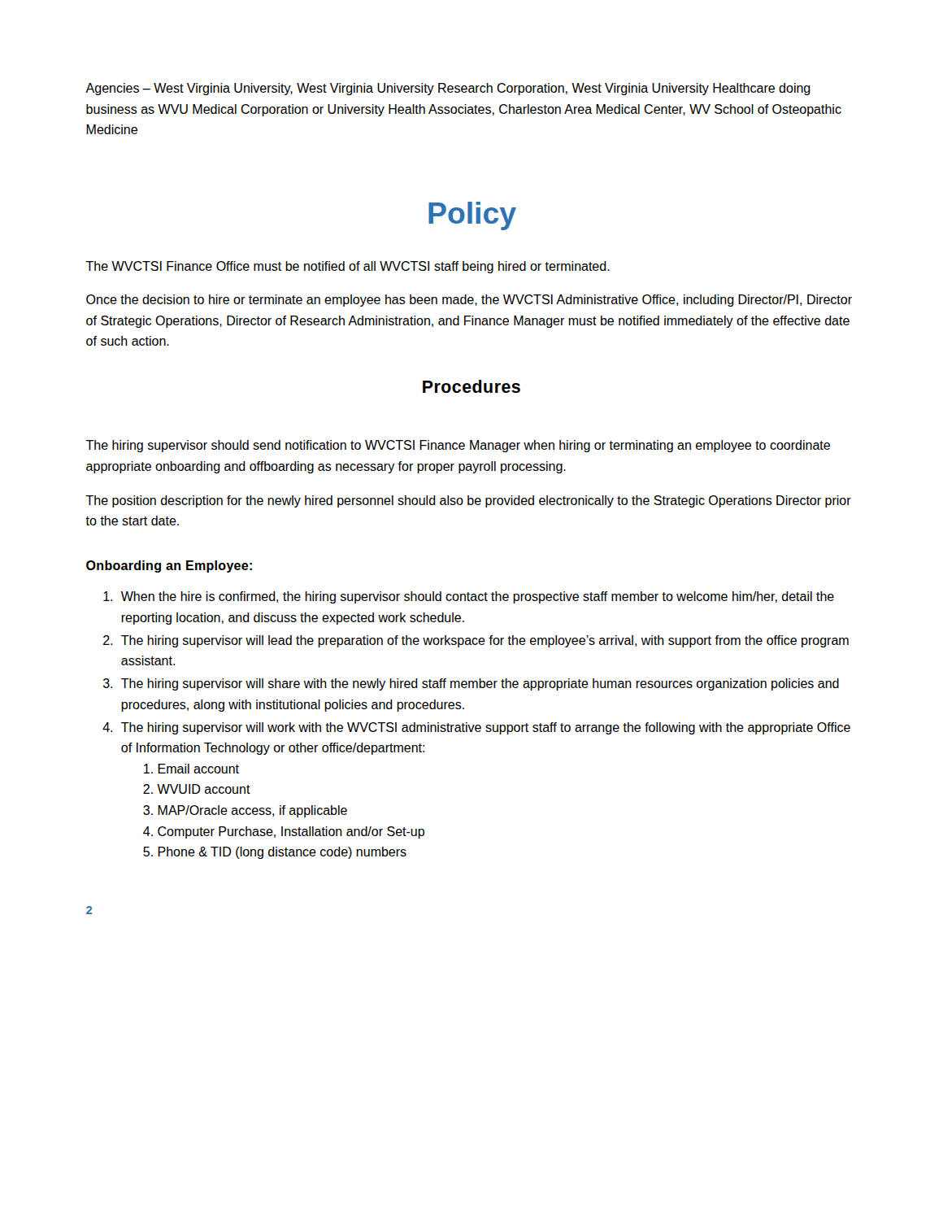Agencies – West Virginia University, West Virginia University Research Corporation, West Virginia University Healthcare doing business as WVU Medical Corporation or University Health Associates, Charleston Area Medical Center, WV School of Osteopathic Medicine
Policy
The WVCTSI Finance Office must be notified of all WVCTSI staff being hired or terminated.
Once the decision to hire or terminate an employee has been made, the WVCTSI Administrative Office, including Director/PI, Director of Strategic Operations, Director of Research Administration, and Finance Manager must be notified immediately of the effective date of such action.
Procedures
The hiring supervisor should send notification to WVCTSI Finance Manager when hiring or terminating an employee to coordinate appropriate onboarding and offboarding as necessary for proper payroll processing.
The position description for the newly hired personnel should also be provided electronically to the Strategic Operations Director prior to the start date.
Onboarding an Employee:
When the hire is confirmed, the hiring supervisor should contact the prospective staff member to welcome him/her, detail the reporting location, and discuss the expected work schedule.
The hiring supervisor will lead the preparation of the workspace for the employee’s arrival, with support from the office program assistant.
The hiring supervisor will share with the newly hired staff member the appropriate human resources organization policies and procedures, along with institutional policies and procedures.
The hiring supervisor will work with the WVCTSI administrative support staff to arrange the following with the appropriate Office of Information Technology or other office/department:
Email account
WVUID account
MAP/Oracle access, if applicable
Computer Purchase, Installation and/or Set-up
Phone & TID (long distance code) numbers
2